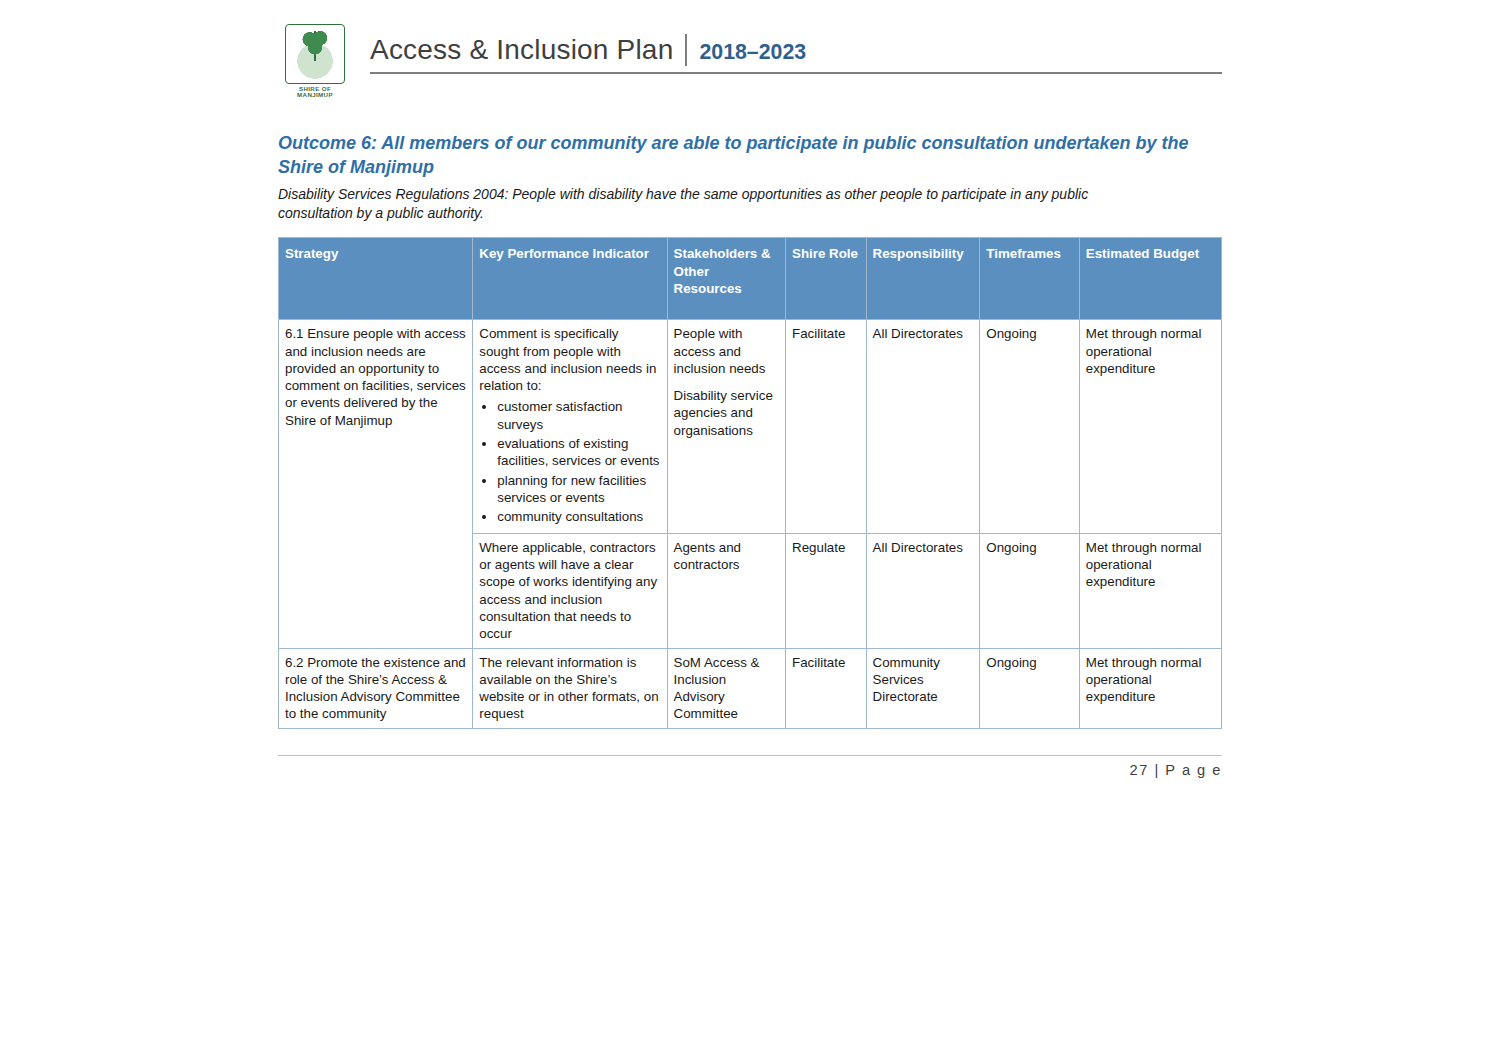Shire of
Manjimup
Access & Inclusion Plan 2018–2023
Outcome 6: All members of our community are able to participate in public consultation undertaken by the Shire of Manjimup
Disability Services Regulations 2004: People with disability have the same opportunities as other people to participate in any public consultation by a public authority.
| Strategy | Key Performance Indicator | Stakeholders & Other Resources | Shire Role | Responsibility | Timeframes | Estimated Budget |
| --- | --- | --- | --- | --- | --- | --- |
| 6.1 Ensure people with access and inclusion needs are provided an opportunity to comment on facilities, services or events delivered by the Shire of Manjimup | Comment is specifically sought from people with access and inclusion needs in relation to: customer satisfaction surveys evaluations of existing facilities, services or events planning for new facilities services or events community consultations | People with access and inclusion needs Disability service agencies and organisations | Facilitate | All Directorates | Ongoing | Met through normal operational expenditure |
| Where applicable, contractors or agents will have a clear scope of works identifying any access and inclusion consultation that needs to occur | Agents and contractors | Regulate | All Directorates | Ongoing | Met through normal operational expenditure |
| 6.2 Promote the existence and role of the Shire’s Access & Inclusion Advisory Committee to the community | The relevant information is available on the Shire’s website or in other formats, on request | SoM Access & Inclusion Advisory Committee | Facilitate | Community Services Directorate | Ongoing | Met through normal operational expenditure |
27 | P a g e